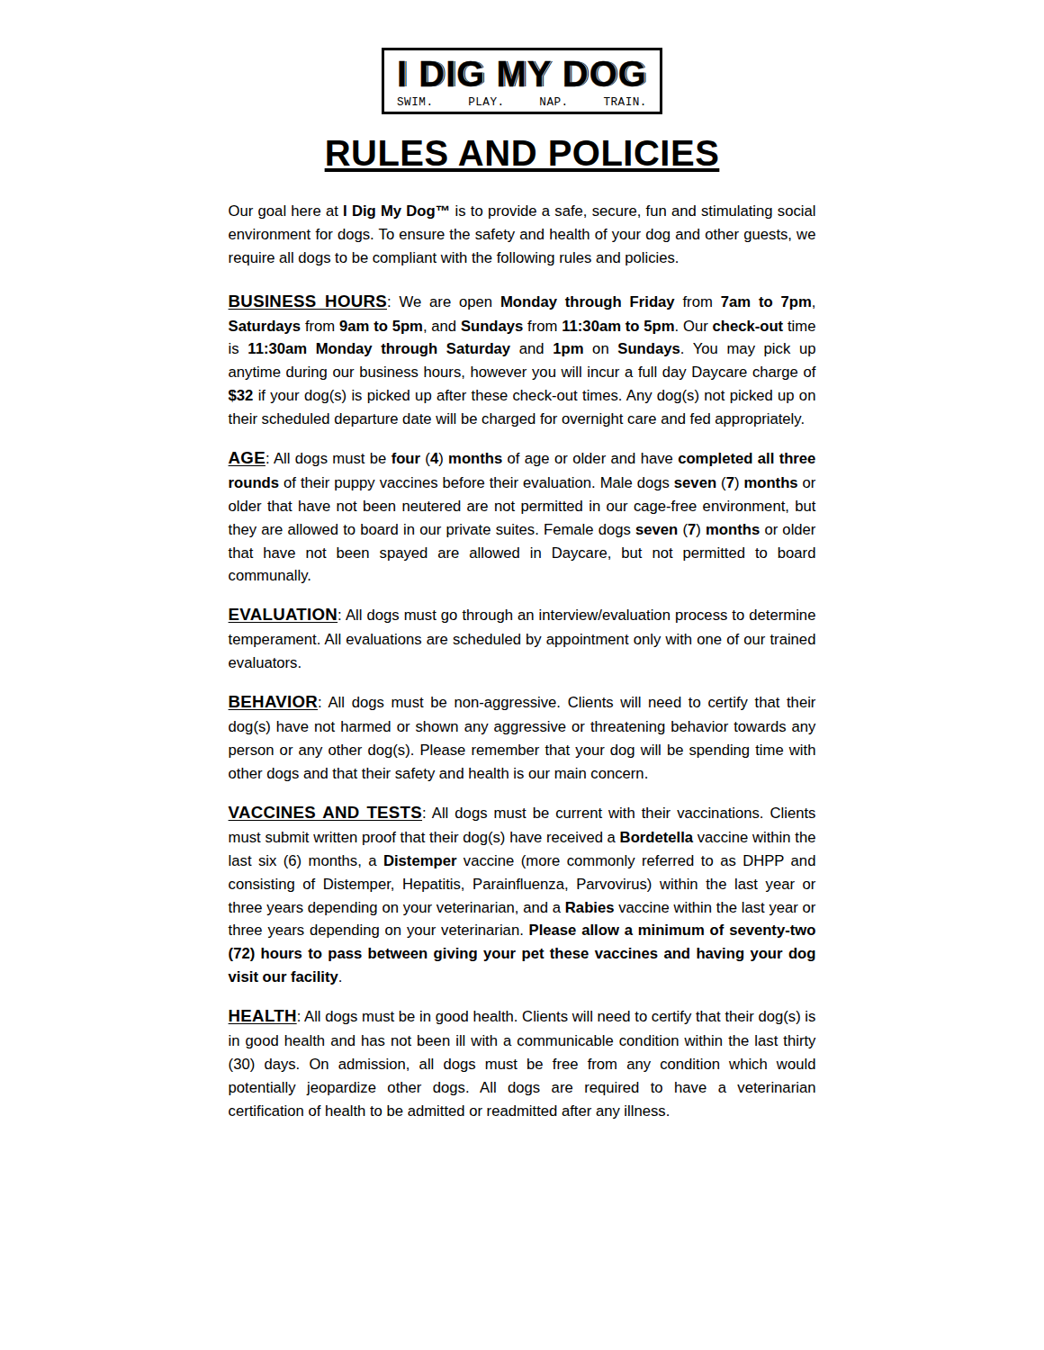I DIG MY DOG
SWIM. PLAY. NAP. TRAIN.
RULES AND POLICIES
Our goal here at I Dig My Dog™ is to provide a safe, secure, fun and stimulating social environment for dogs. To ensure the safety and health of your dog and other guests, we require all dogs to be compliant with the following rules and policies.
BUSINESS HOURS: We are open Monday through Friday from 7am to 7pm, Saturdays from 9am to 5pm, and Sundays from 11:30am to 5pm. Our check-out time is 11:30am Monday through Saturday and 1pm on Sundays. You may pick up anytime during our business hours, however you will incur a full day Daycare charge of $32 if your dog(s) is picked up after these check-out times. Any dog(s) not picked up on their scheduled departure date will be charged for overnight care and fed appropriately.
AGE: All dogs must be four (4) months of age or older and have completed all three rounds of their puppy vaccines before their evaluation. Male dogs seven (7) months or older that have not been neutered are not permitted in our cage-free environment, but they are allowed to board in our private suites. Female dogs seven (7) months or older that have not been spayed are allowed in Daycare, but not permitted to board communally.
EVALUATION: All dogs must go through an interview/evaluation process to determine temperament. All evaluations are scheduled by appointment only with one of our trained evaluators.
BEHAVIOR: All dogs must be non-aggressive. Clients will need to certify that their dog(s) have not harmed or shown any aggressive or threatening behavior towards any person or any other dog(s). Please remember that your dog will be spending time with other dogs and that their safety and health is our main concern.
VACCINES AND TESTS: All dogs must be current with their vaccinations. Clients must submit written proof that their dog(s) have received a Bordetella vaccine within the last six (6) months, a Distemper vaccine (more commonly referred to as DHPP and consisting of Distemper, Hepatitis, Parainfluenza, Parvovirus) within the last year or three years depending on your veterinarian, and a Rabies vaccine within the last year or three years depending on your veterinarian. Please allow a minimum of seventy-two (72) hours to pass between giving your pet these vaccines and having your dog visit our facility.
HEALTH: All dogs must be in good health. Clients will need to certify that their dog(s) is in good health and has not been ill with a communicable condition within the last thirty (30) days. On admission, all dogs must be free from any condition which would potentially jeopardize other dogs. All dogs are required to have a veterinarian certification of health to be admitted or readmitted after any illness.